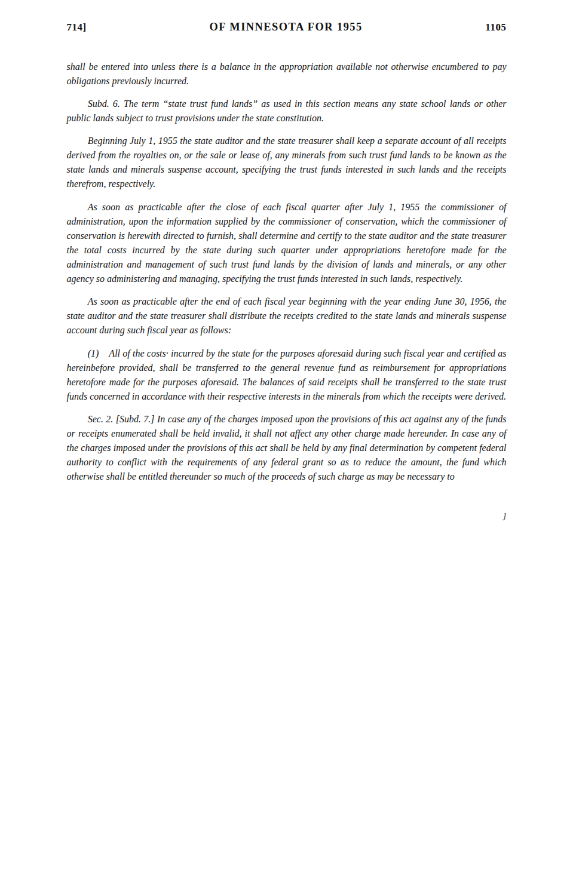714]
OF MINNESOTA FOR 1955
1105
shall be entered into unless there is a balance in the appropriation available not otherwise encumbered to pay obligations previously incurred.
Subd. 6. The term “state trust fund lands” as used in this section means any state school lands or other public lands subject to trust provisions under the state constitution.
Beginning July 1, 1955 the state auditor and the state treasurer shall keep a separate account of all receipts derived from the royalties on, or the sale or lease of, any minerals from such trust fund lands to be known as the state lands and minerals suspense account, specifying the trust funds interested in such lands and the receipts therefrom, respectively.
As soon as practicable after the close of each fiscal quarter after July 1, 1955 the commissioner of administration, upon the information supplied by the commissioner of conservation, which the commissioner of conservation is herewith directed to furnish, shall determine and certify to the state auditor and the state treasurer the total costs incurred by the state during such quarter under appropriations heretofore made for the administration and management of such trust fund lands by the division of lands and minerals, or any other agency so administering and managing, specifying the trust funds interested in such lands, respectively.
As soon as practicable after the end of each fiscal year beginning with the year ending June 30, 1956, the state auditor and the state treasurer shall distribute the receipts credited to the state lands and minerals suspense account during such fiscal year as follows:
(1) All of the costs· incurred by the state for the purposes aforesaid during such fiscal year and certified as hereinbefore provided, shall be transferred to the general revenue fund as reimbursement for appropriations heretofore made for the purposes aforesaid. The balances of said receipts shall be transferred to the state trust funds concerned in accordance with their respective interests in the minerals from which the receipts were derived.
Sec. 2. [Subd. 7.] In case any of the charges imposed upon the provisions of this act against any of the funds or receipts enumerated shall be held invalid, it shall not affect any other charge made hereunder. In case any of the charges imposed under the provisions of this act shall be held by any final determination by competent federal authority to conflict with the requirements of any federal grant so as to reduce the amount, the fund which otherwise shall be entitled thereunder so much of the proceeds of such charge as may be necessary to
ȷ